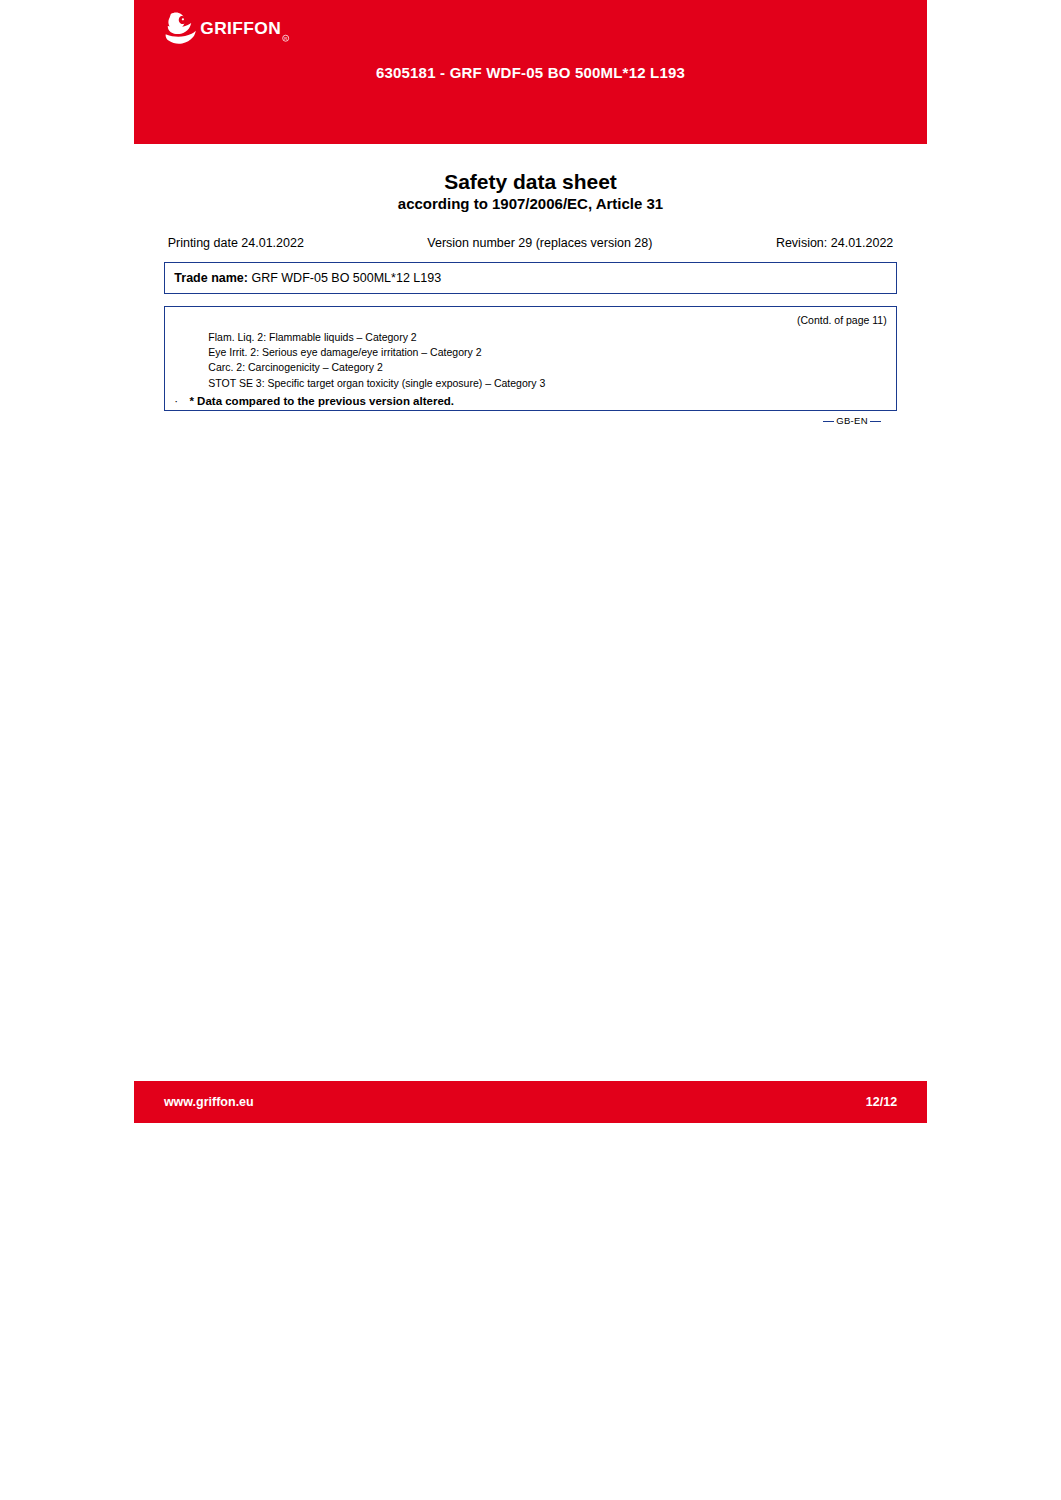GRIFFON R
6305181 - GRF WDF-05 BO 500ML*12 L193
Safety data sheet
according to 1907/2006/EC, Article 31
Printing date 24.01.2022
Version number 29 (replaces version 28)
Revision: 24.01.2022
Trade name: GRF WDF-05 BO 500ML*12 L193
(Contd. of page 11)
Flam. Liq. 2: Flammable liquids – Category 2
Eye Irrit. 2: Serious eye damage/eye irritation – Category 2
Carc. 2: Carcinogenicity – Category 2
STOT SE 3: Specific target organ toxicity (single exposure) – Category 3
·* Data compared to the previous version altered.
GB-EN
www.griffon.eu
12/12